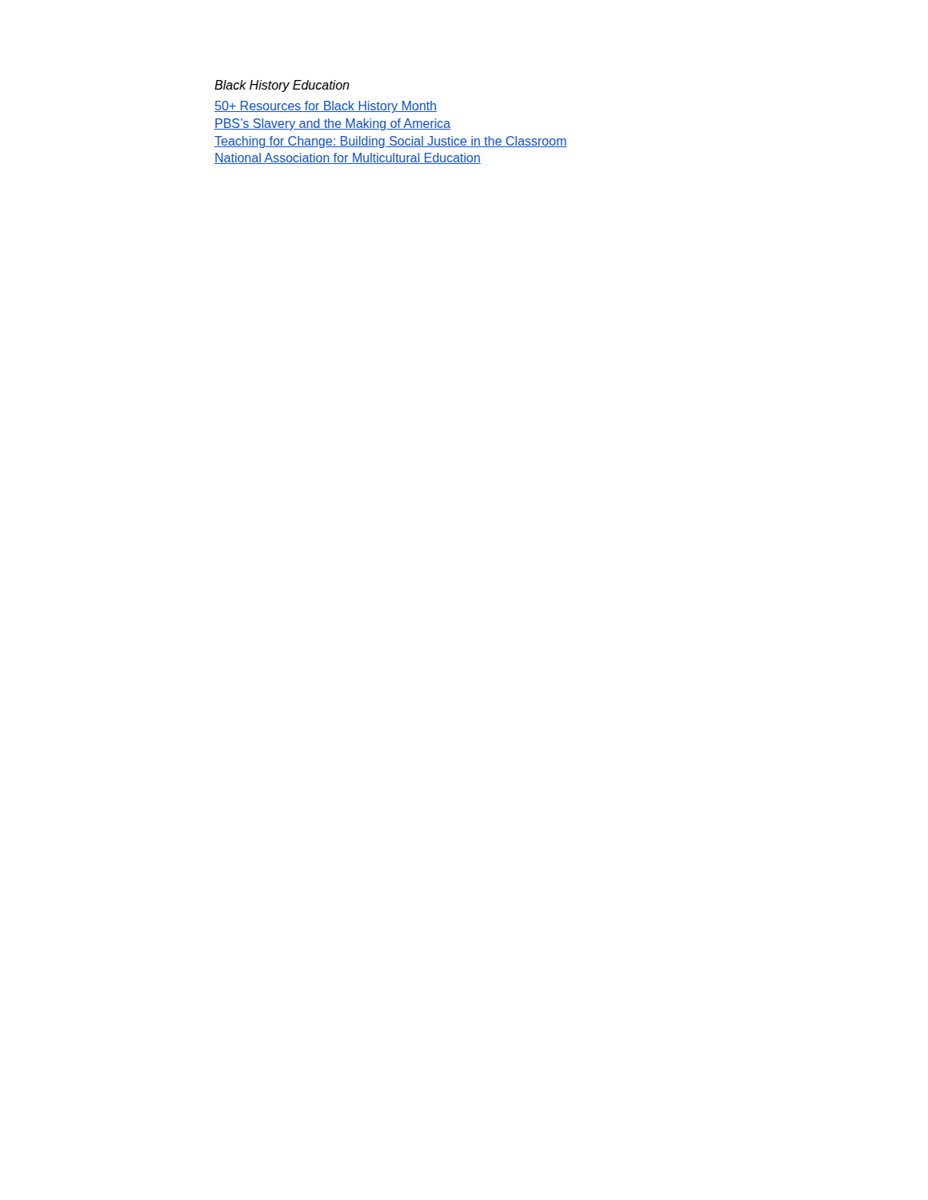Black History Education
50+ Resources for Black History Month
PBS’s Slavery and the Making of America
Teaching for Change: Building Social Justice in the Classroom
National Association for Multicultural Education